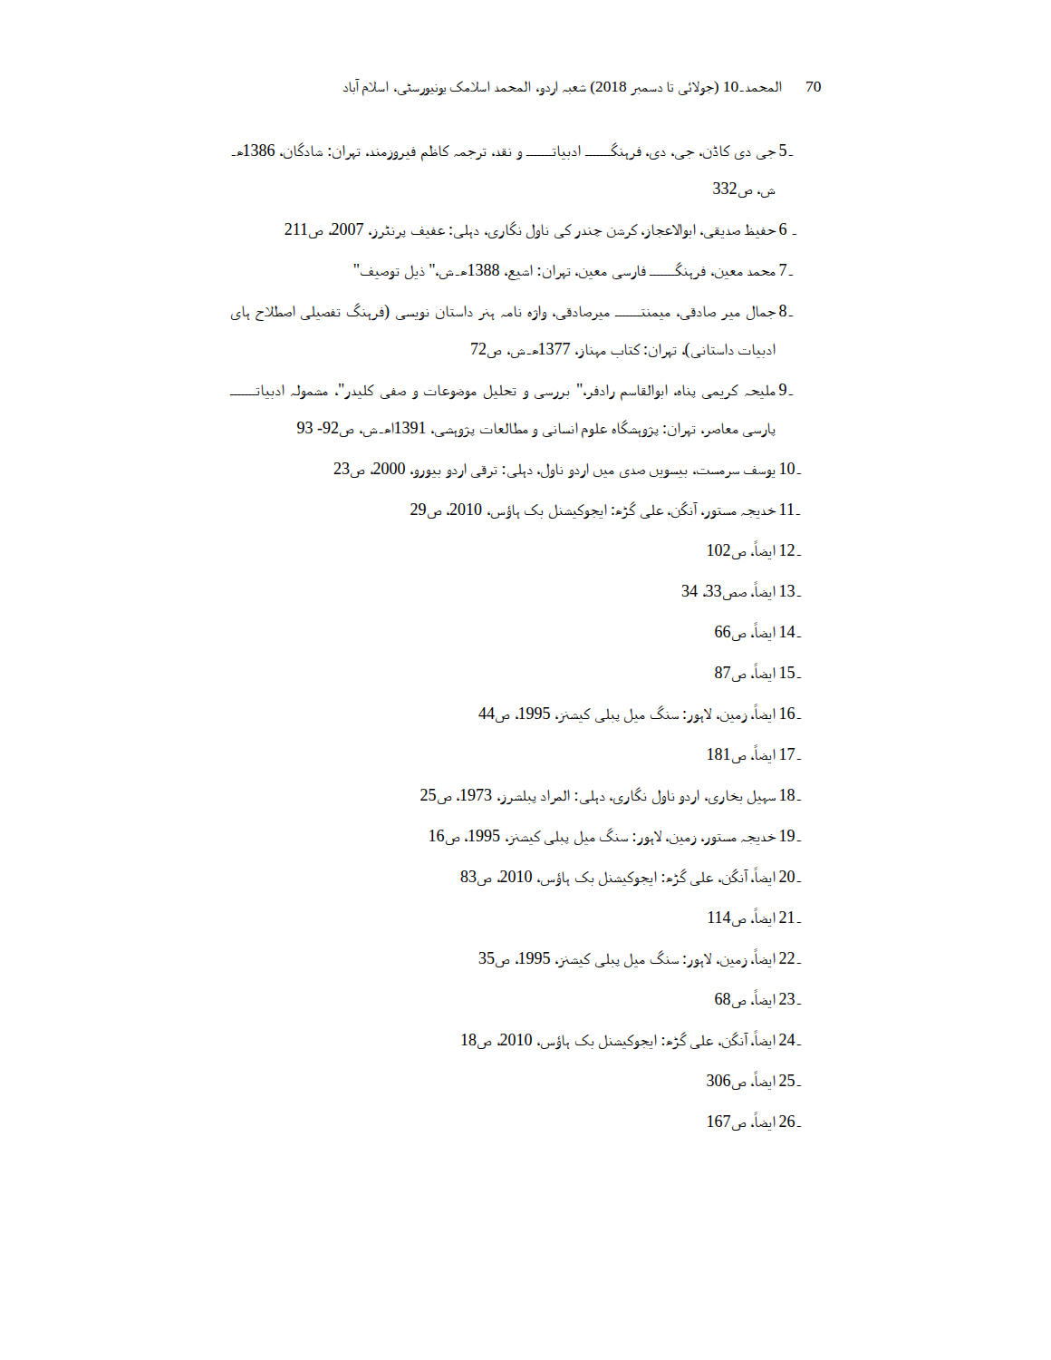70
المحمد۔10 (جولائی تا دسمبر 2018) شعبہ اردو، المحمد اسلامک یونیورسٹی، اسلام آباد
5۔ جی دی کاڈن، جی، دی، فرہنگـــــــ ادبیاتـــــــ و نقد، ترجمہ کاظم فیروزمند، تہران: شادگان، 1386ھ۔ش، ص332
6 ۔ حفیظ صدیقی، ابوالاعجاز، کرشن چندر کی ناول نگاری، دہلی: عفیف پرنٹرز، 2007، ص211
7۔ محمد معین، فرہنگـــــــ فارسی معین، تہران: اشیع، 1388ھ۔ش،" ذیل توصیف"
8۔ جمال میر صادقی، میمنتـــــــ میرصادقی، واژہ نامہ ہنر داستان نویسی (فرہنگ تفصیلی اصطلاح ہای ادبیات داستانی)، تہران: کتاب مہناز، 1377ھ۔ش، ص72
9۔ ملیحہ کریمی پناہ، ابوالقاسم رادفر،" بررسی و تحلیل موضوعات و صفی کلیدر"، مشمولہ ادبیاتـــــــ پارسی معاصر، تہران: پژوہشگاہ علوم انسانی و مطالعات پژوہشی، 1391اھ۔ش، ص92- 93
10۔ یوسف سرمست، بیسویں صدی میں اردو ناول، دہلی: ترقی اردو بیورو، 2000، ص23
11۔ خدیجہ مستور، آنگن، علی گڑھ: ایجوکیشنل بک ہاؤس، 2010، ص29
12۔ ایضاً، ص102
13۔ ایضاً، صص33، 34
14۔ ایضاً، ص66
15۔ ایضاً، ص87
16۔ ایضاً، زمین، لاہور: سنگ میل پبلی کیشنز، 1995، ص44
17۔ ایضاً، ص181
18۔ سہیل بخاری، اردو ناول نگاری، دہلی: المراد پبلشرز، 1973، ص25
19۔ خدیجہ مستور، زمین، لاہور: سنگ میل پبلی کیشنز، 1995، ص16
20۔ ایضاً، آنگن، علی گڑھ: ایجوکیشنل بک ہاؤس، 2010، ص83
21۔ ایضاً، ص114
22۔ ایضاً، زمین، لاہور: سنگ میل پبلی کیشنز، 1995، ص35
23۔ ایضاً، ص68
24۔ ایضاً، آنگن، علی گڑھ: ایجوکیشنل بک ہاؤس، 2010، ص18
25۔ ایضاً، ص306
26۔ ایضاً، ص167